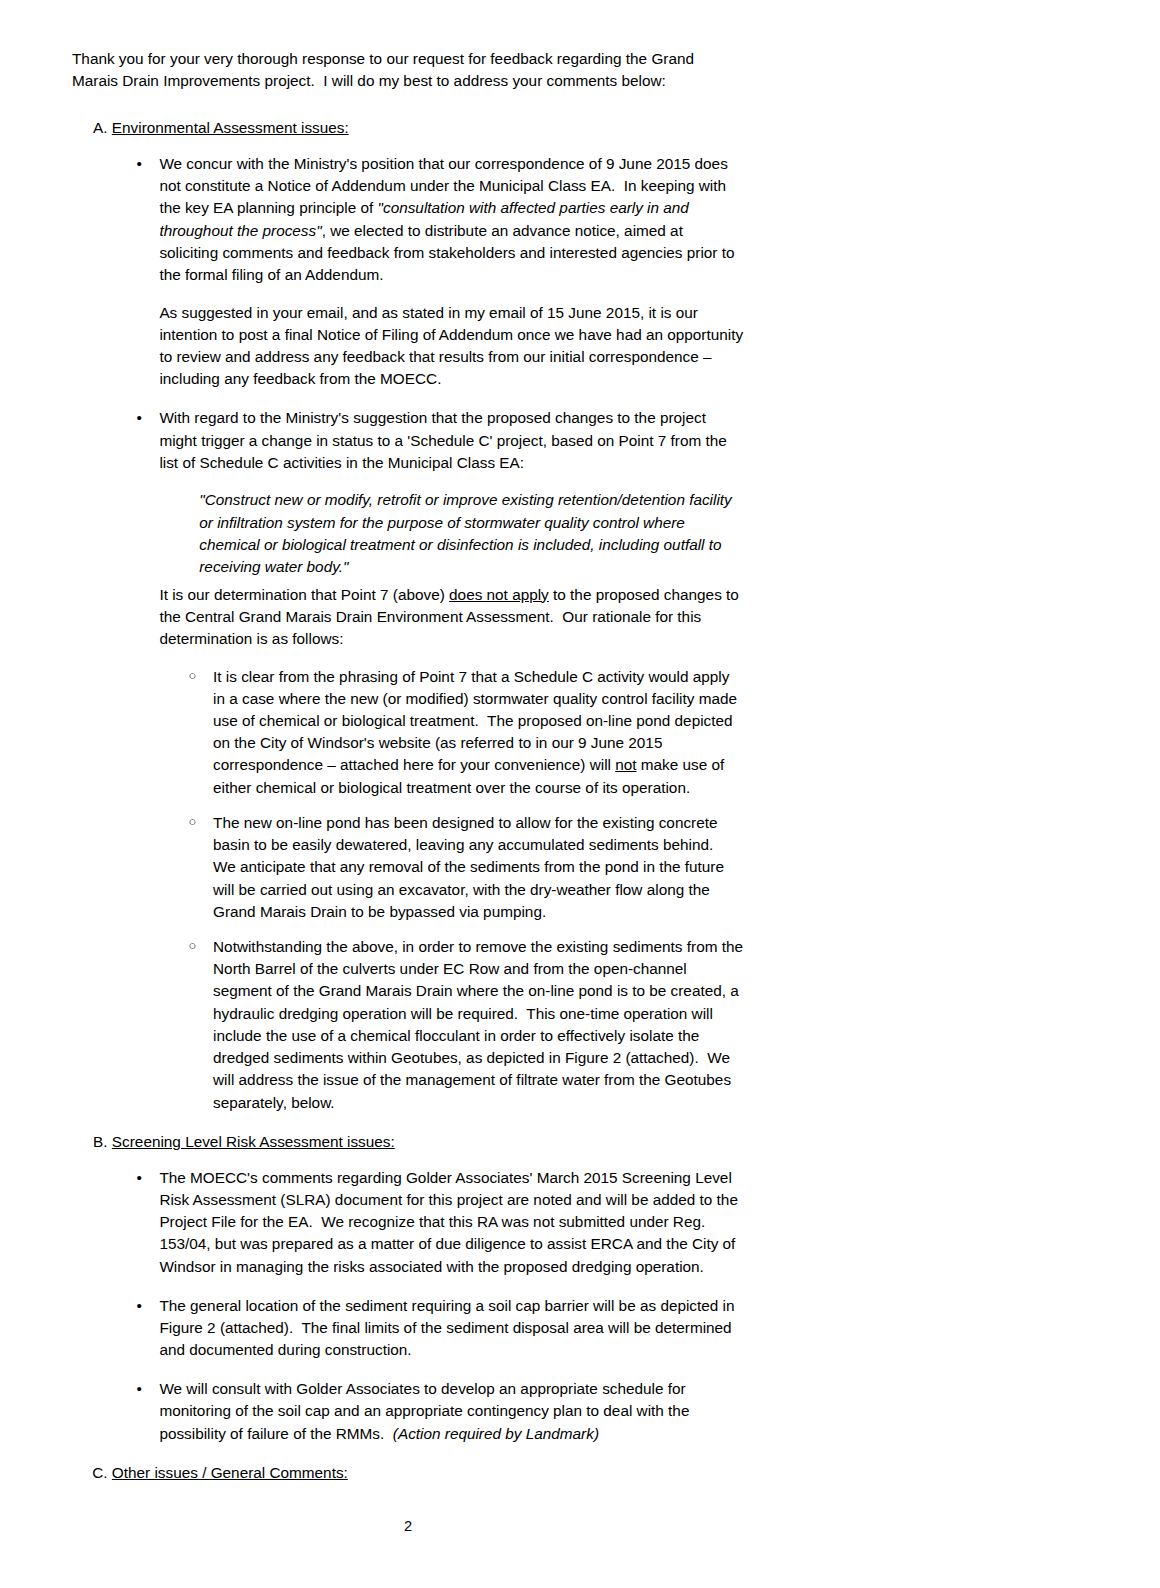Thank you for your very thorough response to our request for feedback regarding the Grand Marais Drain Improvements project. I will do my best to address your comments below:
Environmental Assessment issues:
We concur with the Ministry's position that our correspondence of 9 June 2015 does not constitute a Notice of Addendum under the Municipal Class EA. In keeping with the key EA planning principle of "consultation with affected parties early in and throughout the process", we elected to distribute an advance notice, aimed at soliciting comments and feedback from stakeholders and interested agencies prior to the formal filing of an Addendum.
As suggested in your email, and as stated in my email of 15 June 2015, it is our intention to post a final Notice of Filing of Addendum once we have had an opportunity to review and address any feedback that results from our initial correspondence – including any feedback from the MOECC.
With regard to the Ministry's suggestion that the proposed changes to the project might trigger a change in status to a 'Schedule C' project, based on Point 7 from the list of Schedule C activities in the Municipal Class EA:
"Construct new or modify, retrofit or improve existing retention/detention facility or infiltration system for the purpose of stormwater quality control where chemical or biological treatment or disinfection is included, including outfall to receiving water body."
It is our determination that Point 7 (above) does not apply to the proposed changes to the Central Grand Marais Drain Environment Assessment. Our rationale for this determination is as follows:
It is clear from the phrasing of Point 7 that a Schedule C activity would apply in a case where the new (or modified) stormwater quality control facility made use of chemical or biological treatment. The proposed on-line pond depicted on the City of Windsor's website (as referred to in our 9 June 2015 correspondence – attached here for your convenience) will not make use of either chemical or biological treatment over the course of its operation.
The new on-line pond has been designed to allow for the existing concrete basin to be easily dewatered, leaving any accumulated sediments behind. We anticipate that any removal of the sediments from the pond in the future will be carried out using an excavator, with the dry-weather flow along the Grand Marais Drain to be bypassed via pumping.
Notwithstanding the above, in order to remove the existing sediments from the North Barrel of the culverts under EC Row and from the open-channel segment of the Grand Marais Drain where the on-line pond is to be created, a hydraulic dredging operation will be required. This one-time operation will include the use of a chemical flocculant in order to effectively isolate the dredged sediments within Geotubes, as depicted in Figure 2 (attached). We will address the issue of the management of filtrate water from the Geotubes separately, below.
Screening Level Risk Assessment issues:
The MOECC's comments regarding Golder Associates' March 2015 Screening Level Risk Assessment (SLRA) document for this project are noted and will be added to the Project File for the EA. We recognize that this RA was not submitted under Reg. 153/04, but was prepared as a matter of due diligence to assist ERCA and the City of Windsor in managing the risks associated with the proposed dredging operation.
The general location of the sediment requiring a soil cap barrier will be as depicted in Figure 2 (attached). The final limits of the sediment disposal area will be determined and documented during construction.
We will consult with Golder Associates to develop an appropriate schedule for monitoring of the soil cap and an appropriate contingency plan to deal with the possibility of failure of the RMMs. (Action required by Landmark)
Other issues / General Comments:
2